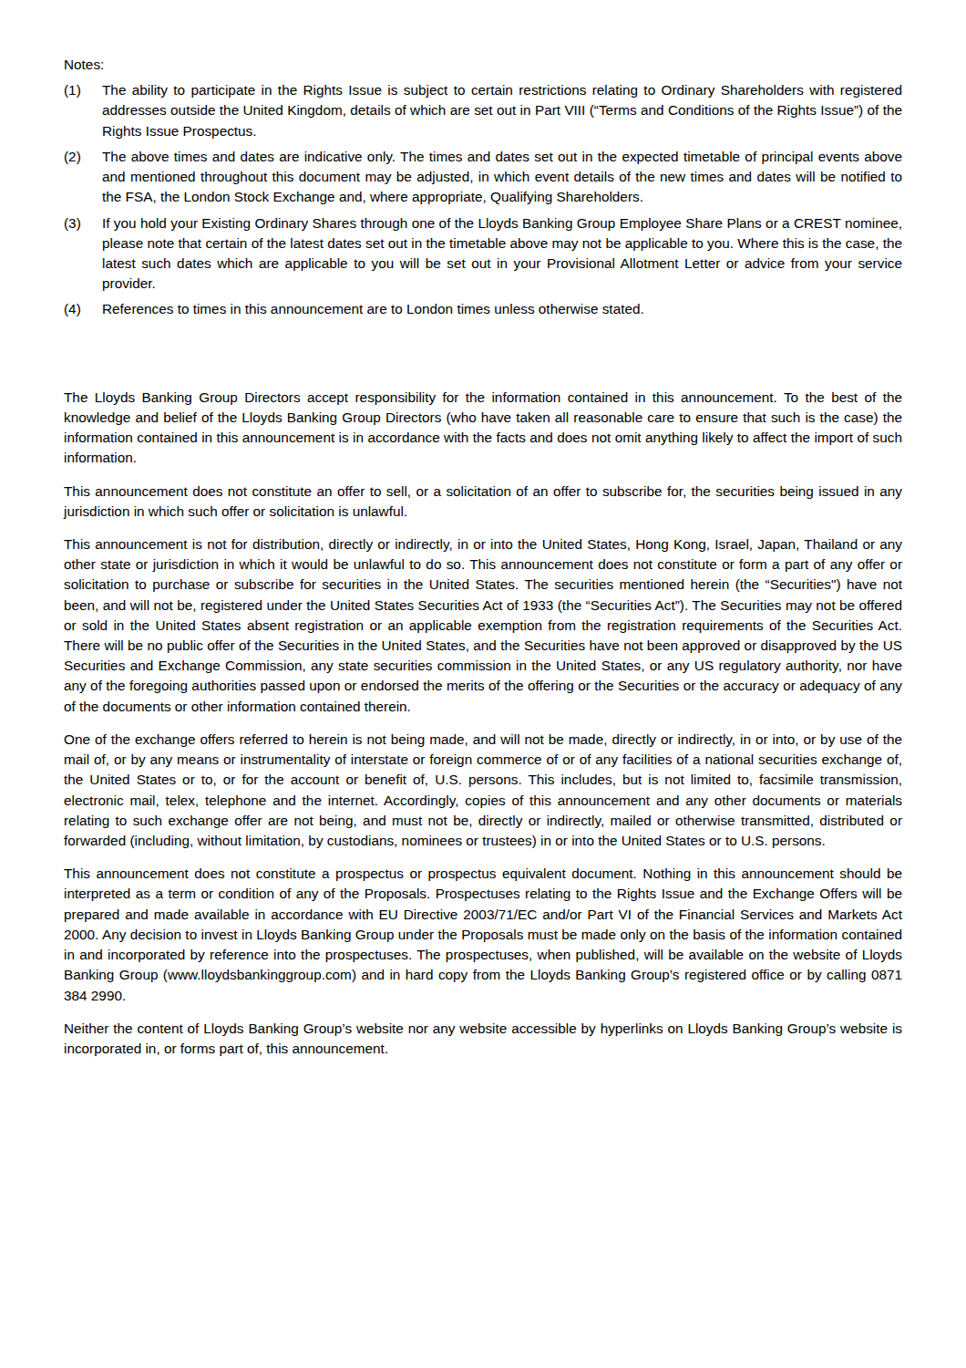Notes:
| (1) | The ability to participate in the Rights Issue is subject to certain restrictions relating to Ordinary Shareholders with registered addresses outside the United Kingdom, details of which are set out in Part VIII (“Terms and Conditions of the Rights Issue”) of the Rights Issue Prospectus. |
| (2) | The above times and dates are indicative only. The times and dates set out in the expected timetable of principal events above and mentioned throughout this document may be adjusted, in which event details of the new times and dates will be notified to the FSA, the London Stock Exchange and, where appropriate, Qualifying Shareholders. |
| (3) | If you hold your Existing Ordinary Shares through one of the Lloyds Banking Group Employee Share Plans or a CREST nominee, please note that certain of the latest dates set out in the timetable above may not be applicable to you. Where this is the case, the latest such dates which are applicable to you will be set out in your Provisional Allotment Letter or advice from your service provider. |
| (4) | References to times in this announcement are to London times unless otherwise stated. |
The Lloyds Banking Group Directors accept responsibility for the information contained in this announcement. To the best of the knowledge and belief of the Lloyds Banking Group Directors (who have taken all reasonable care to ensure that such is the case) the information contained in this announcement is in accordance with the facts and does not omit anything likely to affect the import of such information.
This announcement does not constitute an offer to sell, or a solicitation of an offer to subscribe for, the securities being issued in any jurisdiction in which such offer or solicitation is unlawful.
This announcement is not for distribution, directly or indirectly, in or into the United States, Hong Kong, Israel, Japan, Thailand or any other state or jurisdiction in which it would be unlawful to do so. This announcement does not constitute or form a part of any offer or solicitation to purchase or subscribe for securities in the United States. The securities mentioned herein (the “Securities") have not been, and will not be, registered under the United States Securities Act of 1933 (the “Securities Act”). The Securities may not be offered or sold in the United States absent registration or an applicable exemption from the registration requirements of the Securities Act. There will be no public offer of the Securities in the United States, and the Securities have not been approved or disapproved by the US Securities and Exchange Commission, any state securities commission in the United States, or any US regulatory authority, nor have any of the foregoing authorities passed upon or endorsed the merits of the offering or the Securities or the accuracy or adequacy of any of the documents or other information contained therein.
One of the exchange offers referred to herein is not being made, and will not be made, directly or indirectly, in or into, or by use of the mail of, or by any means or instrumentality of interstate or foreign commerce of or of any facilities of a national securities exchange of, the United States or to, or for the account or benefit of, U.S. persons. This includes, but is not limited to, facsimile transmission, electronic mail, telex, telephone and the internet. Accordingly, copies of this announcement and any other documents or materials relating to such exchange offer are not being, and must not be, directly or indirectly, mailed or otherwise transmitted, distributed or forwarded (including, without limitation, by custodians, nominees or trustees) in or into the United States or to U.S. persons.
This announcement does not constitute a prospectus or prospectus equivalent document. Nothing in this announcement should be interpreted as a term or condition of any of the Proposals. Prospectuses relating to the Rights Issue and the Exchange Offers will be prepared and made available in accordance with EU Directive 2003/71/EC and/or Part VI of the Financial Services and Markets Act 2000. Any decision to invest in Lloyds Banking Group under the Proposals must be made only on the basis of the information contained in and incorporated by reference into the prospectuses. The prospectuses, when published, will be available on the website of Lloyds Banking Group (www.lloydsbankinggroup.com) and in hard copy from the Lloyds Banking Group’s registered office or by calling 0871 384 2990.
Neither the content of Lloyds Banking Group’s website nor any website accessible by hyperlinks on Lloyds Banking Group’s website is incorporated in, or forms part of, this announcement.